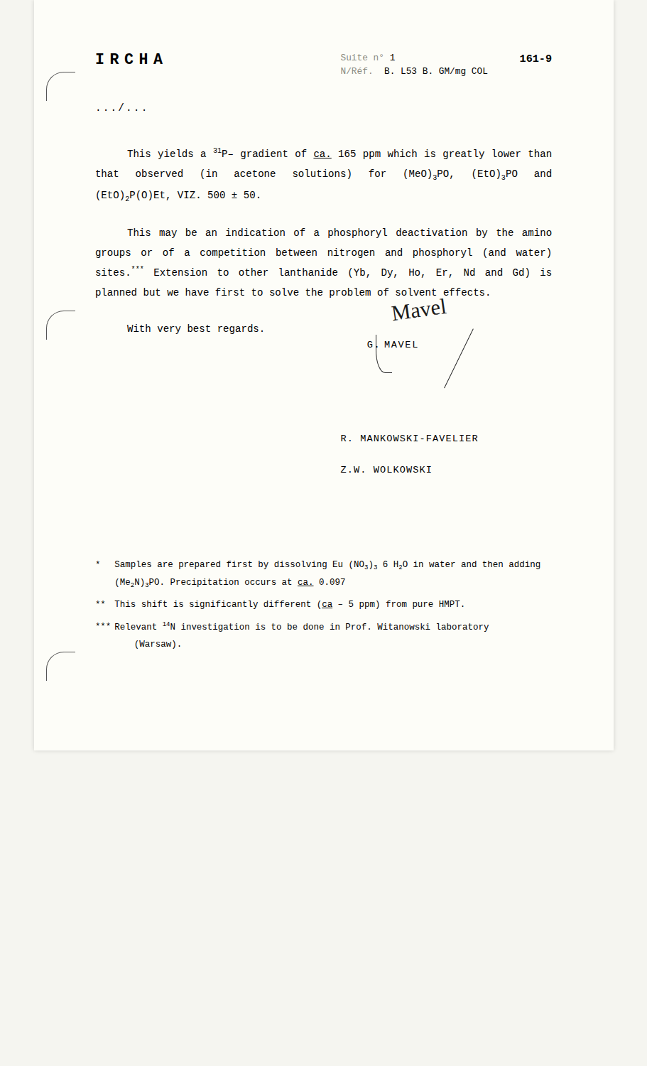IRCHA
161-9
Suite n° 1
N/Réf. B. L53 B. GM/mg COL
.../...
This yields a 31P– gradient of ca. 165 ppm which is greatly lower than that observed (in acetone solutions) for (MeO)3PO, (EtO)3PO and (EtO)2P(O)Et, VIZ. 500 50.
This may be an indication of a phosphoryl deactivation by the amino groups or of a competition between nitrogen and phosphoryl (and water) sites.*** Extension to other lanthanide (Yb, Dy, Ho, Er, Nd and Gd) is planned but we have first to solve the problem of solvent effects.
With very best regards.
Mavel
G. MAVEL
R. MANKOWSKI-FAVELIER
Z.W. WOLKOWSKI
*
Samples are prepared first by dissolving Eu (NO3)3 6 H2O in water and then adding (Me2N)3PO. Precipitation occurs at ca. 0.097
**
This shift is significantly different (ca – 5 ppm) from pure HMPT.
***
Relevant 14N investigation is to be done in Prof. Witanowski laboratory
(Warsaw).